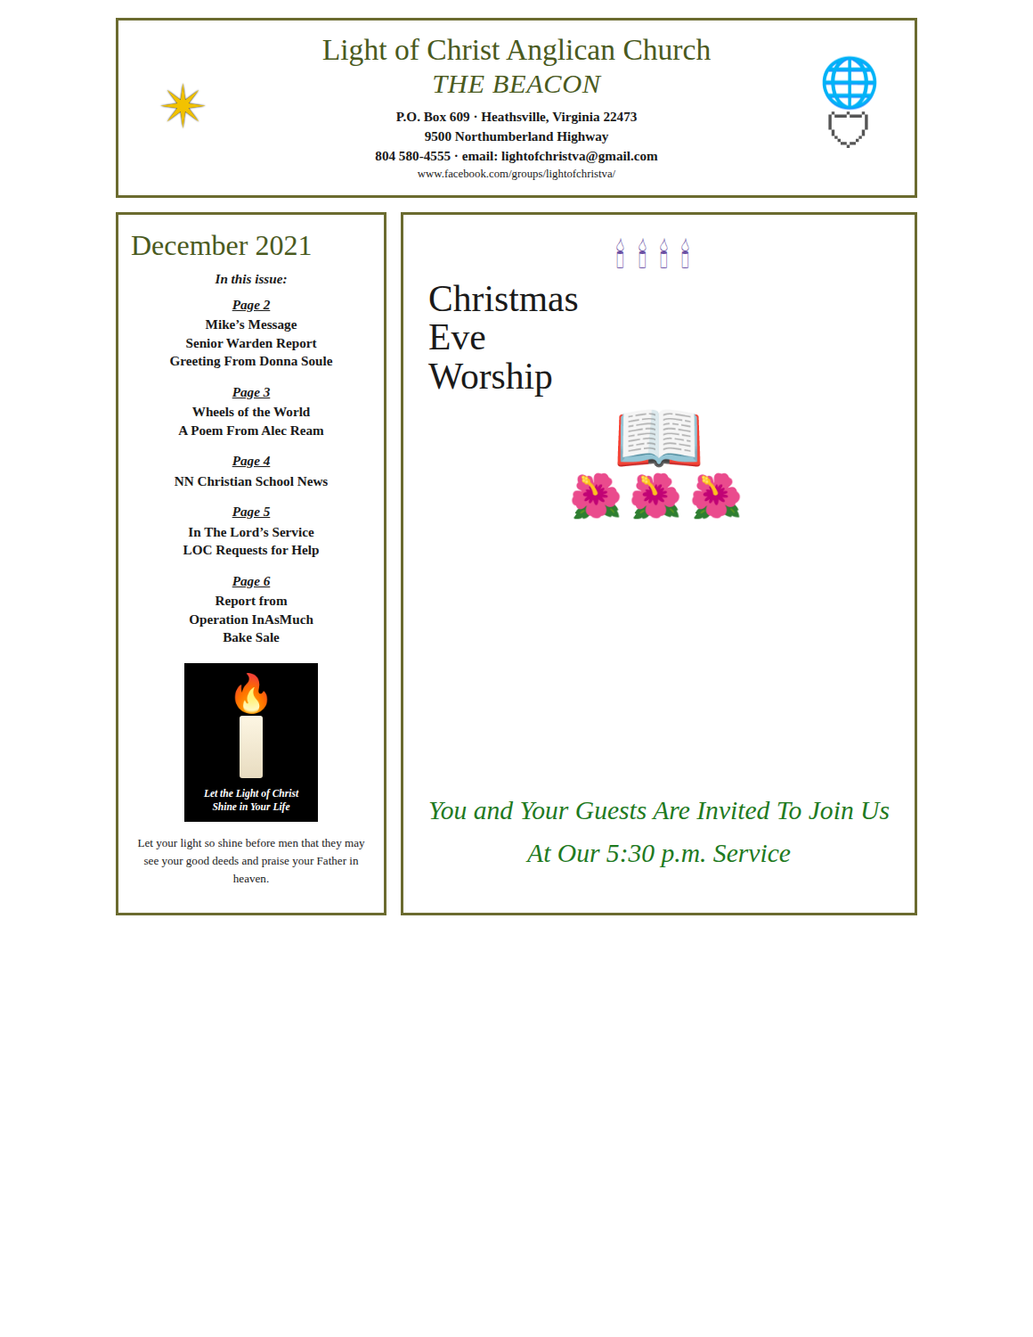✴
Light of Christ Anglican Church
THE BEACON
P.O. Box 609 · Heathsville, Virginia 22473
9500 Northumberland Highway
804 580-4555 · email: lightofchristva@gmail.com
www.facebook.com/groups/lightofchristva/
🌐🛡
December 2021
In this issue:
Page 2 Mike’s Message
Senior Warden Report
Greeting From Donna Soule
Page 3 Wheels of the World
A Poem From Alec Ream
Page 4 NN Christian School News
Page 5 In The Lord’s Service
LOC Requests for Help
Page 6 Report from
Operation InAsMuch
Bake Sale
🔥
Let the Light of Christ
Shine in Your Life
Let your light so shine be­fore men that they may see your good deeds and praise your Father in heaven.
🕯🕯🕯🕯
Christmas
Eve
Worship
📖
🌺🌺🌺
You and Your Guests Are Invited To Join Us At Our 5:30 p.m. Service